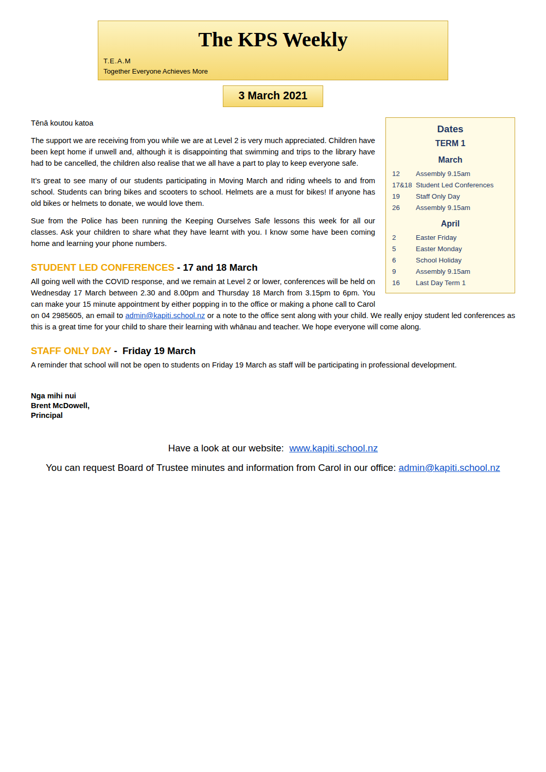The KPS Weekly
T.E.A.M
Together Everyone Achieves More
3 March 2021
Dates
TERM 1
March
| 12 | Assembly 9.15am |
| 17&18 | Student Led Conferences |
| 19 | Staff Only Day |
| 26 | Assembly 9.15am |
April
| 2 | Easter Friday |
| 5 | Easter Monday |
| 6 | School Holiday |
| 9 | Assembly 9.15am |
| 16 | Last Day Term 1 |
Tēnā koutou katoa
The support we are receiving from you while we are at Level 2 is very much appreciated. Children have been kept home if unwell and, although it is disappointing that swimming and trips to the library have had to be cancelled, the children also realise that we all have a part to play to keep everyone safe.
It’s great to see many of our students participating in Moving March and riding wheels to and from school. Students can bring bikes and scooters to school. Helmets are a must for bikes! If anyone has old bikes or helmets to donate, we would love them.
Sue from the Police has been running the Keeping Ourselves Safe lessons this week for all our classes. Ask your children to share what they have learnt with you. I know some have been coming home and learning your phone numbers.
STUDENT LED CONFERENCES - 17 and 18 March
All going well with the COVID response, and we remain at Level 2 or lower, conferences will be held on Wednesday 17 March between 2.30 and 8.00pm and Thursday 18 March from 3.15pm to 6pm. You can make your 15 minute appointment by either popping in to the office or making a phone call to Carol on 04 2985605, an email to admin@kapiti.school.nz or a note to the office sent along with your child. We really enjoy student led conferences as this is a great time for your child to share their learning with whānau and teacher. We hope everyone will come along.
STAFF ONLY DAY - Friday 19 March
A reminder that school will not be open to students on Friday 19 March as staff will be participating in professional development.
Nga mihi nui
Brent McDowell,
Principal
Have a look at our website: www.kapiti.school.nz
You can request Board of Trustee minutes and information from Carol in our office: admin@kapiti.school.nz